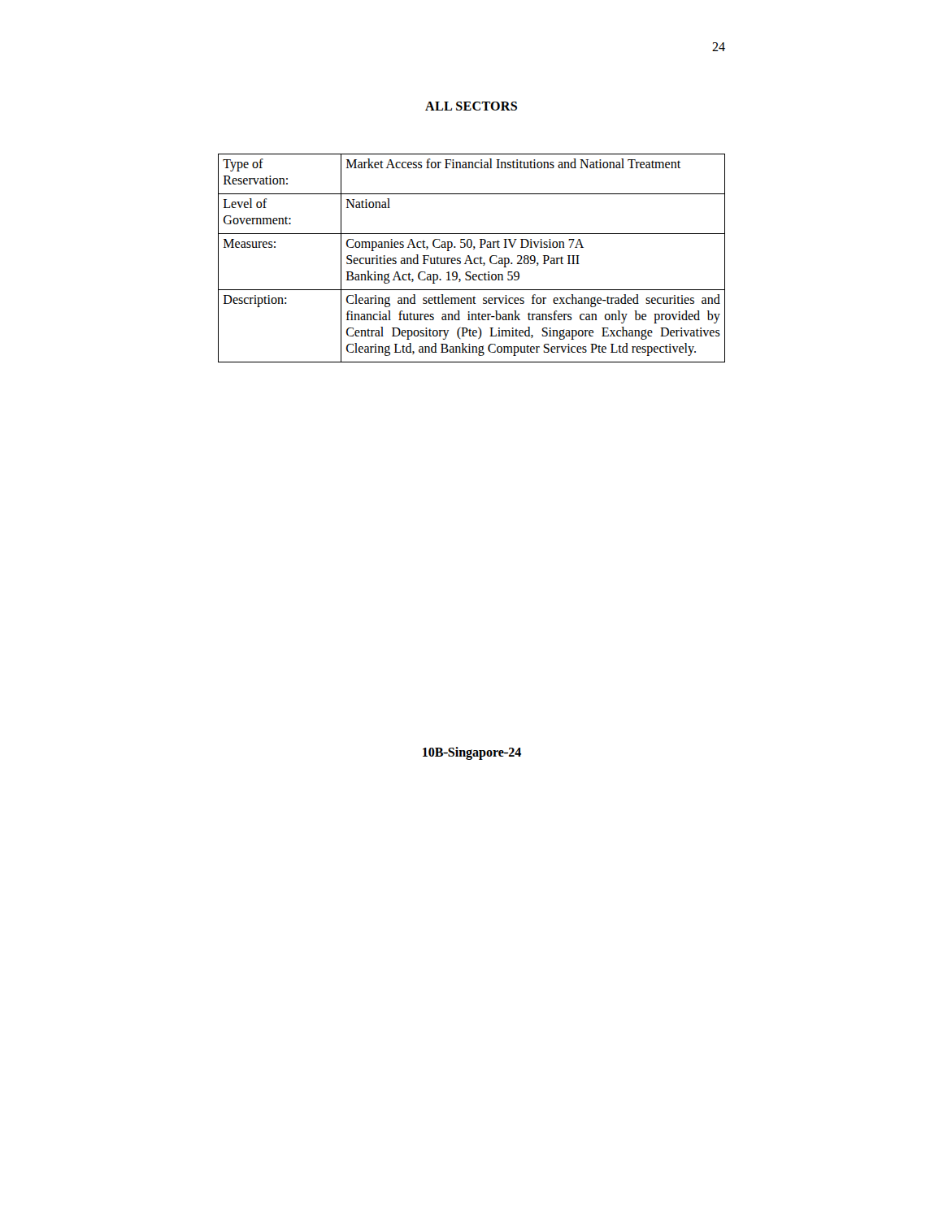24
ALL SECTORS
| Type of Reservation: | Market Access for Financial Institutions and National Treatment |
| Level of Government: | National |
| Measures: | Companies Act, Cap. 50, Part IV Division 7A Securities and Futures Act, Cap. 289, Part III Banking Act, Cap. 19, Section 59 |
| Description: | Clearing and settlement services for exchange-traded securities and financial futures and inter-bank transfers can only be provided by Central Depository (Pte) Limited, Singapore Exchange Derivatives Clearing Ltd, and Banking Computer Services Pte Ltd respectively. |
10B-Singapore-24